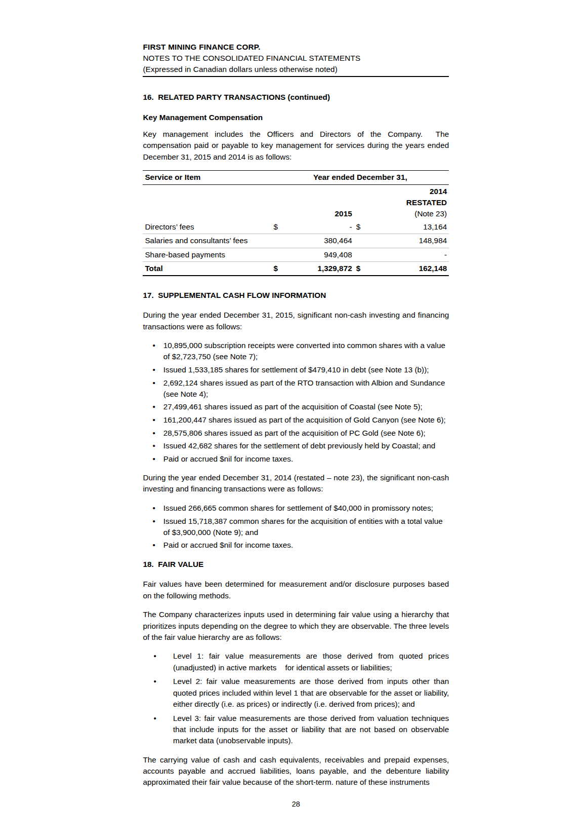FIRST MINING FINANCE CORP.
NOTES TO THE CONSOLIDATED FINANCIAL STATEMENTS
(Expressed in Canadian dollars unless otherwise noted)
16. RELATED PARTY TRANSACTIONS (continued)
Key Management Compensation
Key management includes the Officers and Directors of the Company. The compensation paid or payable to key management for services during the years ended December 31, 2015 and 2014 is as follows:
| Service or Item | Year ended December 31, |
| --- | --- |
| | | 2015 | | 2014 RESTATED (Note 23) |
| Directors’ fees | $ | - | $ | 13,164 |
| Salaries and consultants’ fees | | 380,464 | | 148,984 |
| Share-based payments | | 949,408 | | - |
| Total | $ | 1,329,872 | $ | 162,148 |
17. SUPPLEMENTAL CASH FLOW INFORMATION
During the year ended December 31, 2015, significant non-cash investing and financing transactions were as follows:
10,895,000 subscription receipts were converted into common shares with a value of $2,723,750 (see Note 7);
Issued 1,533,185 shares for settlement of $479,410 in debt (see Note 13 (b));
2,692,124 shares issued as part of the RTO transaction with Albion and Sundance (see Note 4);
27,499,461 shares issued as part of the acquisition of Coastal (see Note 5);
161,200,447 shares issued as part of the acquisition of Gold Canyon (see Note 6);
28,575,806 shares issued as part of the acquisition of PC Gold (see Note 6);
Issued 42,682 shares for the settlement of debt previously held by Coastal; and
Paid or accrued $nil for income taxes.
During the year ended December 31, 2014 (restated – note 23), the significant non-cash investing and financing transactions were as follows:
Issued 266,665 common shares for settlement of $40,000 in promissory notes;
Issued 15,718,387 common shares for the acquisition of entities with a total value of $3,900,000 (Note 9); and
Paid or accrued $nil for income taxes.
18. FAIR VALUE
Fair values have been determined for measurement and/or disclosure purposes based on the following methods.
The Company characterizes inputs used in determining fair value using a hierarchy that prioritizes inputs depending on the degree to which they are observable. The three levels of the fair value hierarchy are as follows:
Level 1: fair value measurements are those derived from quoted prices (unadjusted) in active markets for identical assets or liabilities;
Level 2: fair value measurements are those derived from inputs other than quoted prices included within level 1 that are observable for the asset or liability, either directly (i.e. as prices) or indirectly (i.e. derived from prices); and
Level 3: fair value measurements are those derived from valuation techniques that include inputs for the asset or liability that are not based on observable market data (unobservable inputs).
The carrying value of cash and cash equivalents, receivables and prepaid expenses, accounts payable and accrued liabilities, loans payable, and the debenture liability approximated their fair value because of the short-term. nature of these instruments
28